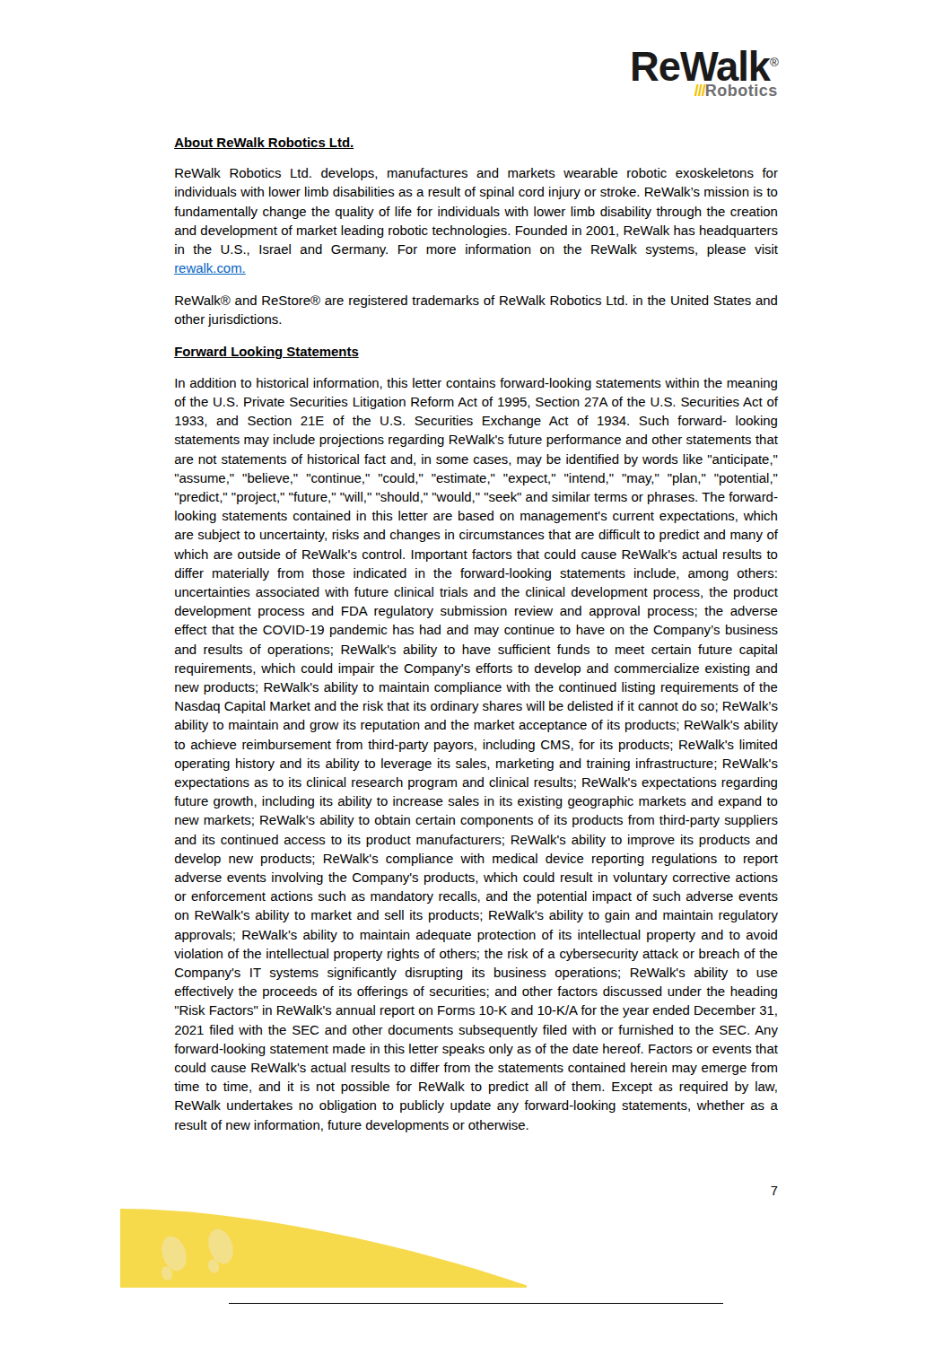Re Walk®
///Robotics
About ReWalk Robotics Ltd.
ReWalk Robotics Ltd. develops, manufactures and markets wearable robotic exoskeletons for individuals with lower limb disabilities as a result of spinal cord injury or stroke. ReWalk’s mission is to fundamentally change the quality of life for individuals with lower limb disability through the creation and development of market leading robotic technologies. Founded in 2001, ReWalk has headquarters in the U.S., Israel and Germany. For more information on the ReWalk systems, please visit rewalk.com.
ReWalk® and ReStore® are registered trademarks of ReWalk Robotics Ltd. in the United States and other jurisdictions.
Forward Looking Statements
In addition to historical information, this letter contains forward-looking statements within the meaning of the U.S. Private Securities Litigation Reform Act of 1995, Section 27A of the U.S. Securities Act of 1933, and Section 21E of the U.S. Securities Exchange Act of 1934. Such forward- looking statements may include projections regarding ReWalk's future performance and other statements that are not statements of historical fact and, in some cases, may be identified by words like "anticipate," "assume," "believe," "continue," "could," "estimate," "expect," "intend," "may," "plan," "potential," "predict," "project," "future," "will," "should," "would," "seek" and similar terms or phrases. The forward-looking statements contained in this letter are based on management's current expectations, which are subject to uncertainty, risks and changes in circumstances that are difficult to predict and many of which are outside of ReWalk's control. Important factors that could cause ReWalk's actual results to differ materially from those indicated in the forward-looking statements include, among others: uncertainties associated with future clinical trials and the clinical development process, the product development process and FDA regulatory submission review and approval process; the adverse effect that the COVID-19 pandemic has had and may continue to have on the Company’s business and results of operations; ReWalk's ability to have sufficient funds to meet certain future capital requirements, which could impair the Company's efforts to develop and commercialize existing and new products; ReWalk's ability to maintain compliance with the continued listing requirements of the Nasdaq Capital Market and the risk that its ordinary shares will be delisted if it cannot do so; ReWalk’s ability to maintain and grow its reputation and the market acceptance of its products; ReWalk's ability to achieve reimbursement from third-party payors, including CMS, for its products; ReWalk's limited operating history and its ability to leverage its sales, marketing and training infrastructure; ReWalk's expectations as to its clinical research program and clinical results; ReWalk's expectations regarding future growth, including its ability to increase sales in its existing geographic markets and expand to new markets; ReWalk's ability to obtain certain components of its products from third-party suppliers and its continued access to its product manufacturers; ReWalk's ability to improve its products and develop new products; ReWalk's compliance with medical device reporting regulations to report adverse events involving the Company's products, which could result in voluntary corrective actions or enforcement actions such as mandatory recalls, and the potential impact of such adverse events on ReWalk's ability to market and sell its products; ReWalk's ability to gain and maintain regulatory approvals; ReWalk's ability to maintain adequate protection of its intellectual property and to avoid violation of the intellectual property rights of others; the risk of a cybersecurity attack or breach of the Company's IT systems significantly disrupting its business operations; ReWalk's ability to use effectively the proceeds of its offerings of securities; and other factors discussed under the heading "Risk Factors" in ReWalk's annual report on Forms 10-K and 10-K/A for the year ended December 31, 2021 filed with the SEC and other documents subsequently filed with or furnished to the SEC. Any forward-looking statement made in this letter speaks only as of the date hereof. Factors or events that could cause ReWalk's actual results to differ from the statements contained herein may emerge from time to time, and it is not possible for ReWalk to predict all of them. Except as required by law, ReWalk undertakes no obligation to publicly update any forward-looking statements, whether as a result of new information, future developments or otherwise.
7